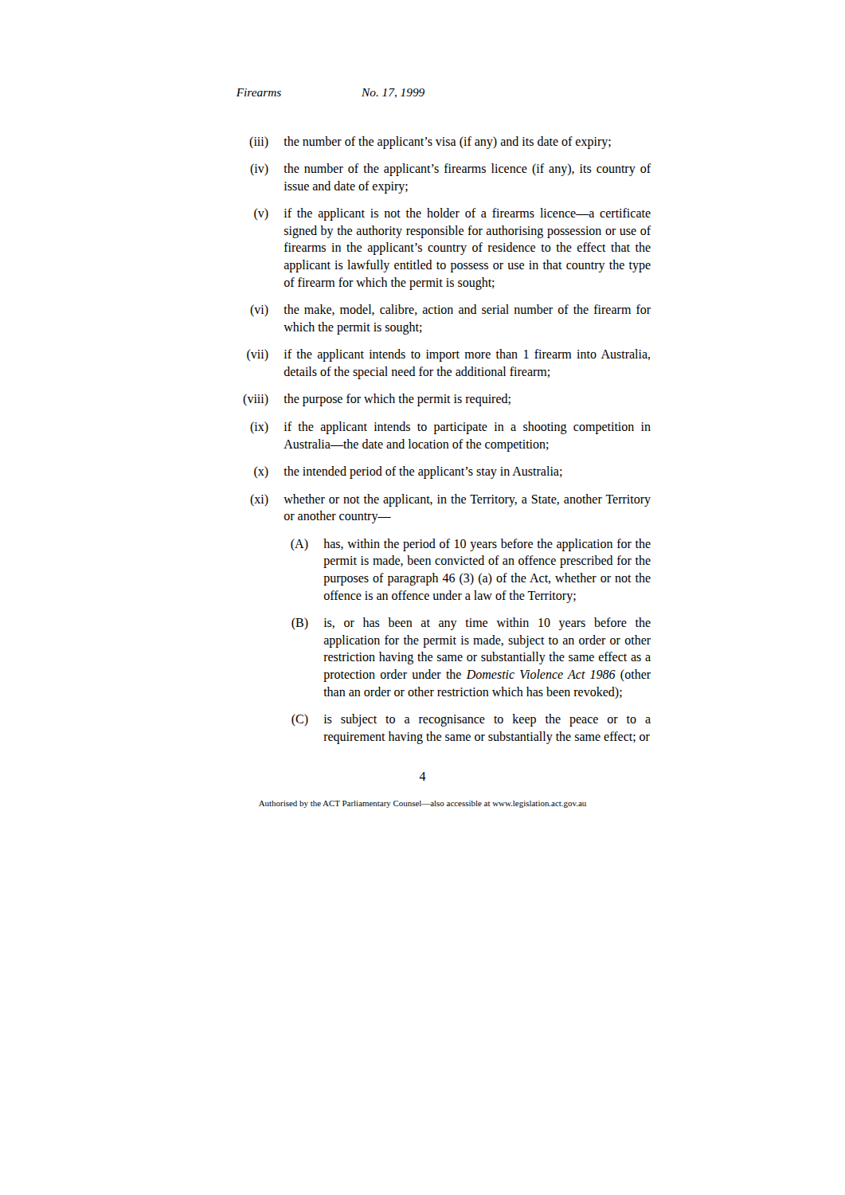Firearms No. 17, 1999
(iii) the number of the applicant’s visa (if any) and its date of expiry;
(iv) the number of the applicant’s firearms licence (if any), its country of issue and date of expiry;
(v) if the applicant is not the holder of a firearms licence—a certificate signed by the authority responsible for authorising possession or use of firearms in the applicant’s country of residence to the effect that the applicant is lawfully entitled to possess or use in that country the type of firearm for which the permit is sought;
(vi) the make, model, calibre, action and serial number of the firearm for which the permit is sought;
(vii) if the applicant intends to import more than 1 firearm into Australia, details of the special need for the additional firearm;
(viii) the purpose for which the permit is required;
(ix) if the applicant intends to participate in a shooting competition in Australia—the date and location of the competition;
(x) the intended period of the applicant’s stay in Australia;
(xi) whether or not the applicant, in the Territory, a State, another Territory or another country—
(A) has, within the period of 10 years before the application for the permit is made, been convicted of an offence prescribed for the purposes of paragraph 46 (3) (a) of the Act, whether or not the offence is an offence under a law of the Territory;
(B) is, or has been at any time within 10 years before the application for the permit is made, subject to an order or other restriction having the same or substantially the same effect as a protection order under the Domestic Violence Act 1986 (other than an order or other restriction which has been revoked);
(C) is subject to a recognisance to keep the peace or to a requirement having the same or substantially the same effect; or
4
Authorised by the ACT Parliamentary Counsel—also accessible at www.legislation.act.gov.au